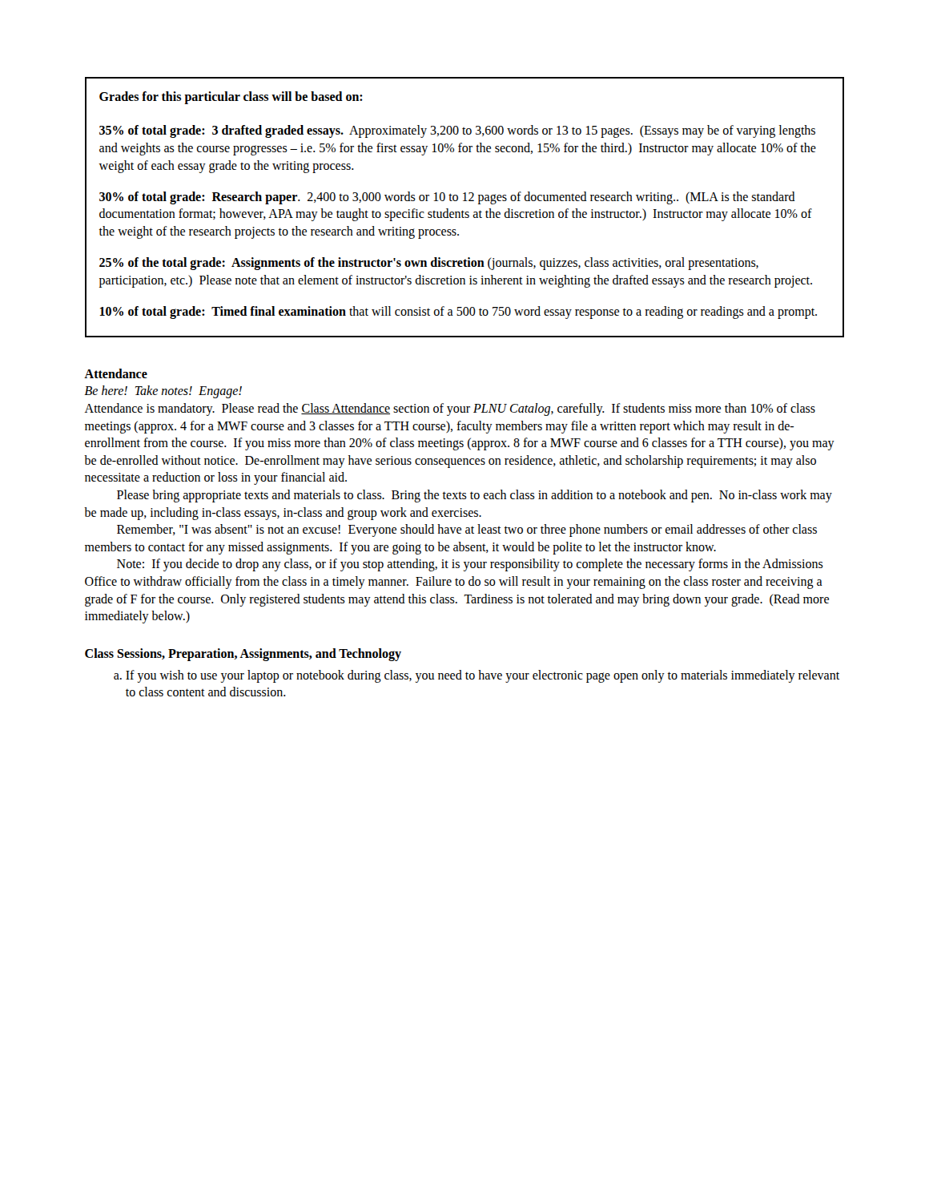Grades for this particular class will be based on:
35% of total grade: 3 drafted graded essays. Approximately 3,200 to 3,600 words or 13 to 15 pages. (Essays may be of varying lengths and weights as the course progresses – i.e. 5% for the first essay 10% for the second, 15% for the third.) Instructor may allocate 10% of the weight of each essay grade to the writing process.
30% of total grade: Research paper. 2,400 to 3,000 words or 10 to 12 pages of documented research writing.. (MLA is the standard documentation format; however, APA may be taught to specific students at the discretion of the instructor.) Instructor may allocate 10% of the weight of the research projects to the research and writing process.
25% of the total grade: Assignments of the instructor's own discretion (journals, quizzes, class activities, oral presentations, participation, etc.) Please note that an element of instructor's discretion is inherent in weighting the drafted essays and the research project.
10% of total grade: Timed final examination that will consist of a 500 to 750 word essay response to a reading or readings and a prompt.
Attendance
Be here! Take notes! Engage!
Attendance is mandatory. Please read the Class Attendance section of your PLNU Catalog, carefully. If students miss more than 10% of class meetings (approx. 4 for a MWF course and 3 classes for a TTH course), faculty members may file a written report which may result in de-enrollment from the course. If you miss more than 20% of class meetings (approx. 8 for a MWF course and 6 classes for a TTH course), you may be de-enrolled without notice. De-enrollment may have serious consequences on residence, athletic, and scholarship requirements; it may also necessitate a reduction or loss in your financial aid.
Please bring appropriate texts and materials to class. Bring the texts to each class in addition to a notebook and pen. No in-class work may be made up, including in-class essays, in-class and group work and exercises.
Remember, "I was absent" is not an excuse! Everyone should have at least two or three phone numbers or email addresses of other class members to contact for any missed assignments. If you are going to be absent, it would be polite to let the instructor know.
Note: If you decide to drop any class, or if you stop attending, it is your responsibility to complete the necessary forms in the Admissions Office to withdraw officially from the class in a timely manner. Failure to do so will result in your remaining on the class roster and receiving a grade of F for the course. Only registered students may attend this class. Tardiness is not tolerated and may bring down your grade. (Read more immediately below.)
Class Sessions, Preparation, Assignments, and Technology
If you wish to use your laptop or notebook during class, you need to have your electronic page open only to materials immediately relevant to class content and discussion.